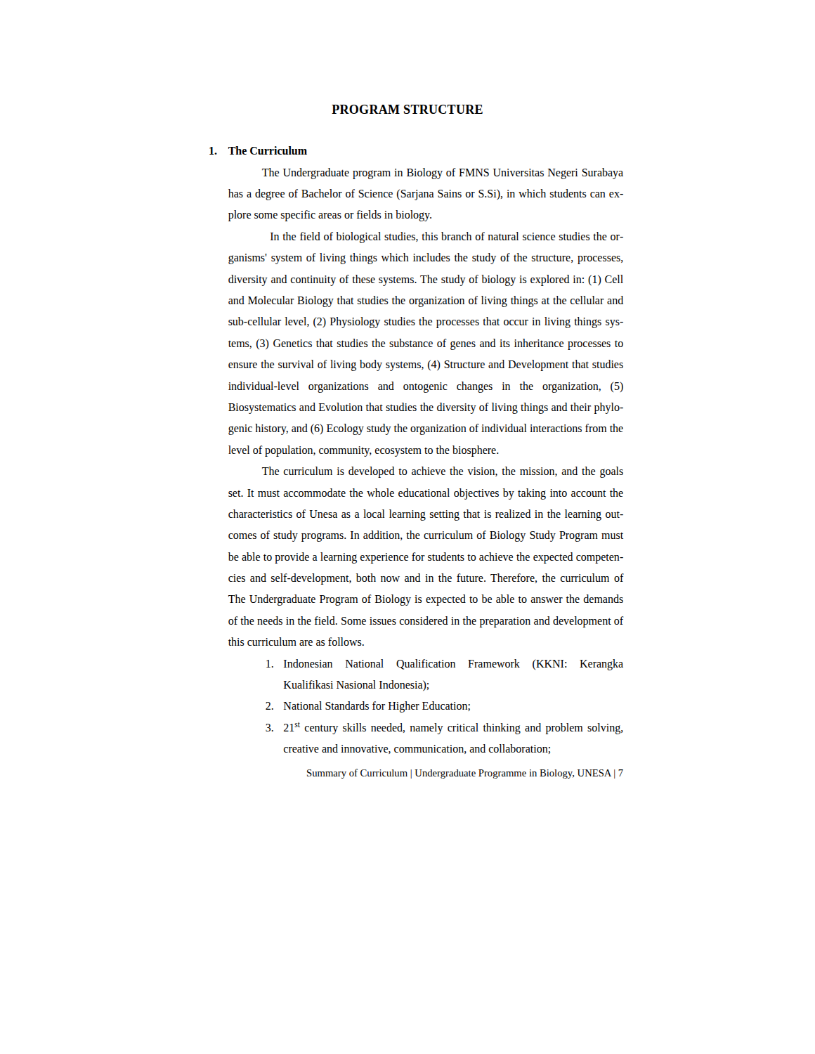PROGRAM STRUCTURE
The Curriculum
The Undergraduate program in Biology of FMNS Universitas Negeri Surabaya has a degree of Bachelor of Science (Sarjana Sains or S.Si), in which students can explore some specific areas or fields in biology.
In the field of biological studies, this branch of natural science studies the organisms' system of living things which includes the study of the structure, processes, diversity and continuity of these systems. The study of biology is explored in: (1) Cell and Molecular Biology that studies the organization of living things at the cellular and sub-cellular level, (2) Physiology studies the processes that occur in living things systems, (3) Genetics that studies the substance of genes and its inheritance processes to ensure the survival of living body systems, (4) Structure and Development that studies individual-level organizations and ontogenic changes in the organization, (5) Biosystematics and Evolution that studies the diversity of living things and their phylogenic history, and (6) Ecology study the organization of individual interactions from the level of population, community, ecosystem to the biosphere.
The curriculum is developed to achieve the vision, the mission, and the goals set. It must accommodate the whole educational objectives by taking into account the characteristics of Unesa as a local learning setting that is realized in the learning outcomes of study programs. In addition, the curriculum of Biology Study Program must be able to provide a learning experience for students to achieve the expected competencies and self-development, both now and in the future. Therefore, the curriculum of The Undergraduate Program of Biology is expected to be able to answer the demands of the needs in the field. Some issues considered in the preparation and development of this curriculum are as follows.
Indonesian National Qualification Framework (KKNI: Kerangka Kualifikasi Nasional Indonesia);
National Standards for Higher Education;
21st century skills needed, namely critical thinking and problem solving, creative and innovative, communication, and collaboration;
Summary of Curriculum | Undergraduate Programme in Biology, UNESA | 7